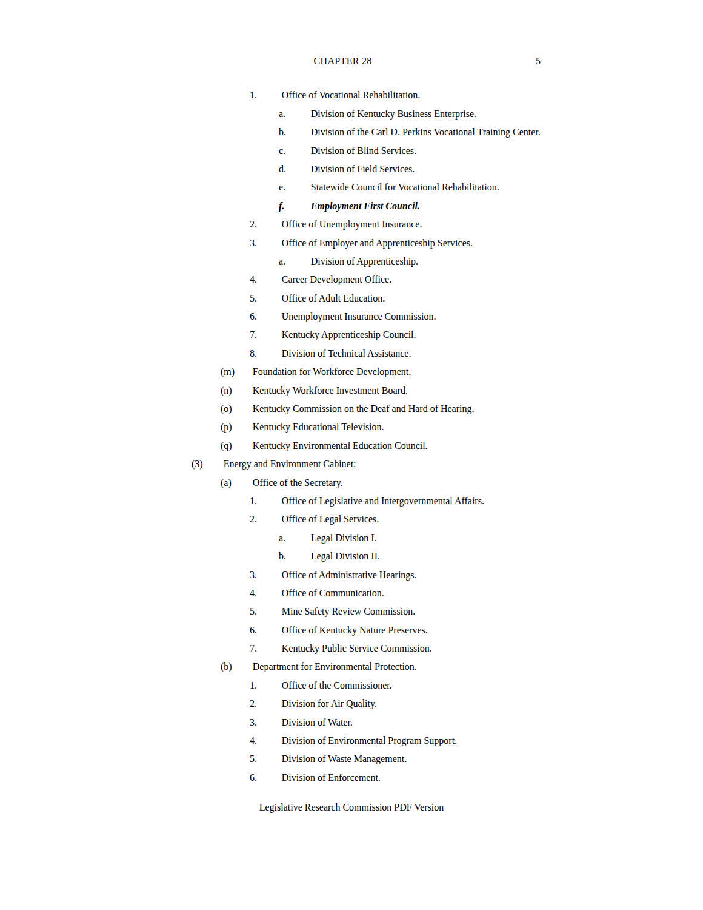CHAPTER 28 5
1. Office of Vocational Rehabilitation.
a. Division of Kentucky Business Enterprise.
b. Division of the Carl D. Perkins Vocational Training Center.
c. Division of Blind Services.
d. Division of Field Services.
e. Statewide Council for Vocational Rehabilitation.
f. Employment First Council.
2. Office of Unemployment Insurance.
3. Office of Employer and Apprenticeship Services.
a. Division of Apprenticeship.
4. Career Development Office.
5. Office of Adult Education.
6. Unemployment Insurance Commission.
7. Kentucky Apprenticeship Council.
8. Division of Technical Assistance.
(m) Foundation for Workforce Development.
(n) Kentucky Workforce Investment Board.
(o) Kentucky Commission on the Deaf and Hard of Hearing.
(p) Kentucky Educational Television.
(q) Kentucky Environmental Education Council.
(3) Energy and Environment Cabinet:
(a) Office of the Secretary.
1. Office of Legislative and Intergovernmental Affairs.
2. Office of Legal Services.
a. Legal Division I.
b. Legal Division II.
3. Office of Administrative Hearings.
4. Office of Communication.
5. Mine Safety Review Commission.
6. Office of Kentucky Nature Preserves.
7. Kentucky Public Service Commission.
(b) Department for Environmental Protection.
1. Office of the Commissioner.
2. Division for Air Quality.
3. Division of Water.
4. Division of Environmental Program Support.
5. Division of Waste Management.
6. Division of Enforcement.
Legislative Research Commission PDF Version